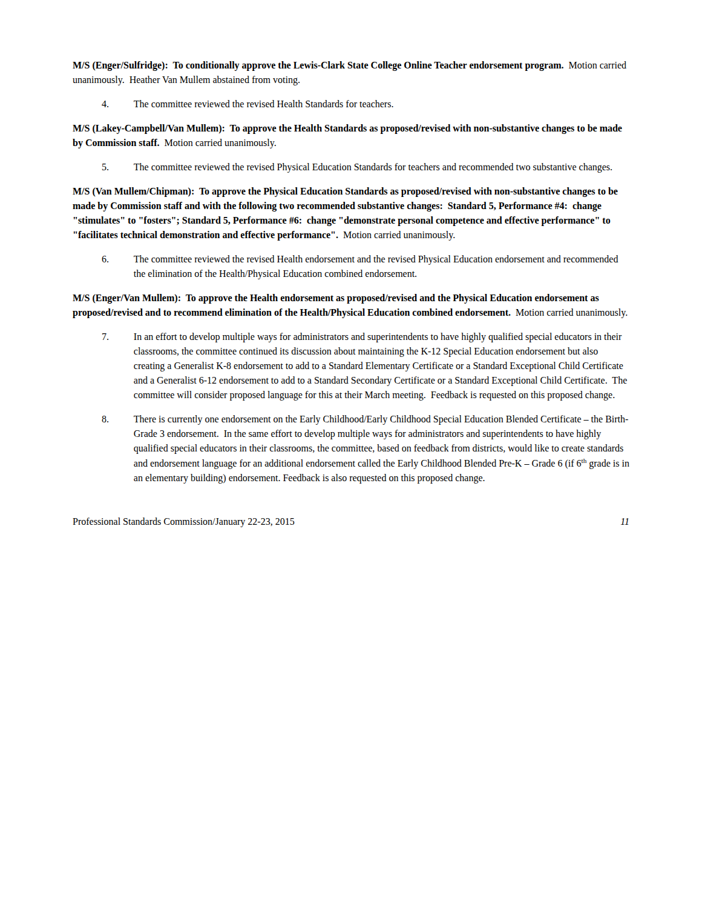M/S (Enger/Sulfridge): To conditionally approve the Lewis-Clark State College Online Teacher endorsement program. Motion carried unanimously. Heather Van Mullem abstained from voting.
4. The committee reviewed the revised Health Standards for teachers.
M/S (Lakey-Campbell/Van Mullem): To approve the Health Standards as proposed/revised with non-substantive changes to be made by Commission staff. Motion carried unanimously.
5. The committee reviewed the revised Physical Education Standards for teachers and recommended two substantive changes.
M/S (Van Mullem/Chipman): To approve the Physical Education Standards as proposed/revised with non-substantive changes to be made by Commission staff and with the following two recommended substantive changes: Standard 5, Performance #4: change "stimulates" to "fosters"; Standard 5, Performance #6: change "demonstrate personal competence and effective performance" to "facilitates technical demonstration and effective performance". Motion carried unanimously.
6. The committee reviewed the revised Health endorsement and the revised Physical Education endorsement and recommended the elimination of the Health/Physical Education combined endorsement.
M/S (Enger/Van Mullem): To approve the Health endorsement as proposed/revised and the Physical Education endorsement as proposed/revised and to recommend elimination of the Health/Physical Education combined endorsement. Motion carried unanimously.
7. In an effort to develop multiple ways for administrators and superintendents to have highly qualified special educators in their classrooms, the committee continued its discussion about maintaining the K-12 Special Education endorsement but also creating a Generalist K-8 endorsement to add to a Standard Elementary Certificate or a Standard Exceptional Child Certificate and a Generalist 6-12 endorsement to add to a Standard Secondary Certificate or a Standard Exceptional Child Certificate. The committee will consider proposed language for this at their March meeting. Feedback is requested on this proposed change.
8. There is currently one endorsement on the Early Childhood/Early Childhood Special Education Blended Certificate – the Birth-Grade 3 endorsement. In the same effort to develop multiple ways for administrators and superintendents to have highly qualified special educators in their classrooms, the committee, based on feedback from districts, would like to create standards and endorsement language for an additional endorsement called the Early Childhood Blended Pre-K – Grade 6 (if 6th grade is in an elementary building) endorsement. Feedback is also requested on this proposed change.
Professional Standards Commission/January 22-23, 2015 11